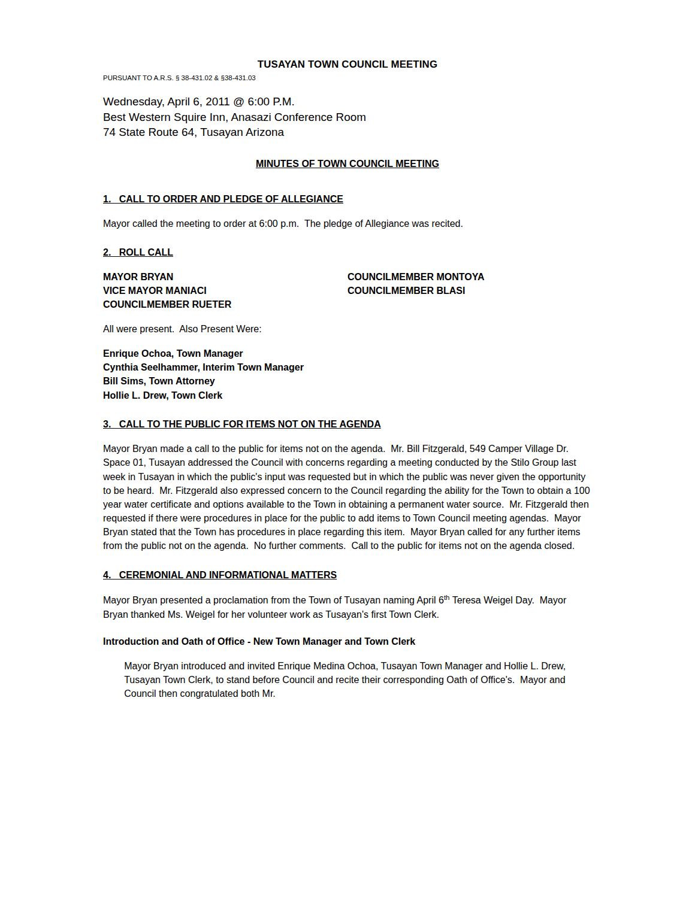TUSAYAN TOWN COUNCIL MEETING
PURSUANT TO A.R.S. § 38-431.02 & §38-431.03
Wednesday, April 6, 2011 @ 6:00 P.M.
Best Western Squire Inn, Anasazi Conference Room
74 State Route 64, Tusayan Arizona
MINUTES OF TOWN COUNCIL MEETING
1. Call to Order and Pledge of Allegiance
Mayor called the meeting to order at 6:00 p.m. The pledge of Allegiance was recited.
2. Roll Call
| MAYOR BRYAN | COUNCILMEMBER MONTOYA |
| VICE MAYOR MANIACI | COUNCILMEMBER BLASI |
| COUNCILMEMBER RUETER | |
All were present. Also Present Were:
Enrique Ochoa, Town Manager
Cynthia Seelhammer, Interim Town Manager
Bill Sims, Town Attorney
Hollie L. Drew, Town Clerk
3. Call to the Public for Items Not on the Agenda
Mayor Bryan made a call to the public for items not on the agenda. Mr. Bill Fitzgerald, 549 Camper Village Dr. Space 01, Tusayan addressed the Council with concerns regarding a meeting conducted by the Stilo Group last week in Tusayan in which the public's input was requested but in which the public was never given the opportunity to be heard. Mr. Fitzgerald also expressed concern to the Council regarding the ability for the Town to obtain a 100 year water certificate and options available to the Town in obtaining a permanent water source. Mr. Fitzgerald then requested if there were procedures in place for the public to add items to Town Council meeting agendas. Mayor Bryan stated that the Town has procedures in place regarding this item. Mayor Bryan called for any further items from the public not on the agenda. No further comments. Call to the public for items not on the agenda closed.
4. Ceremonial and Informational Matters
Mayor Bryan presented a proclamation from the Town of Tusayan naming April 6th Teresa Weigel Day. Mayor Bryan thanked Ms. Weigel for her volunteer work as Tusayan's first Town Clerk.
Introduction and Oath of Office - New Town Manager and Town Clerk
Mayor Bryan introduced and invited Enrique Medina Ochoa, Tusayan Town Manager and Hollie L. Drew, Tusayan Town Clerk, to stand before Council and recite their corresponding Oath of Office's. Mayor and Council then congratulated both Mr.